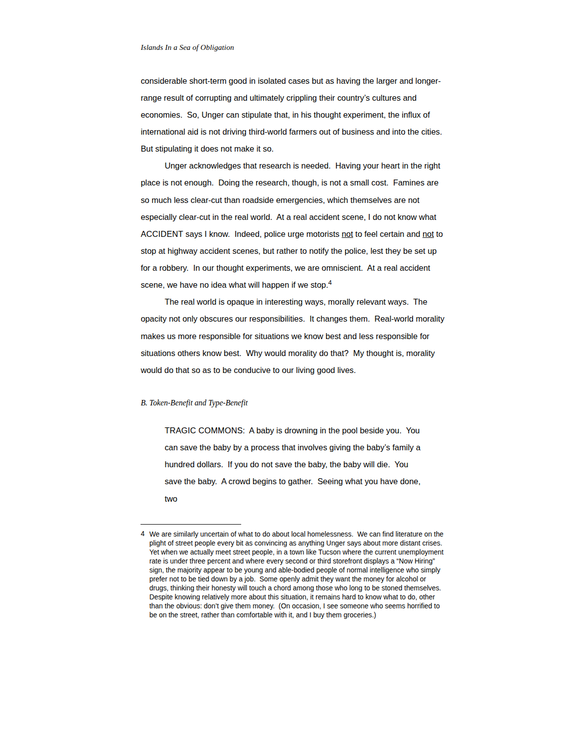Islands In a Sea of Obligation
considerable short-term good in isolated cases but as having the larger and longer-range result of corrupting and ultimately crippling their country’s cultures and economies. So, Unger can stipulate that, in his thought experiment, the influx of international aid is not driving third-world farmers out of business and into the cities. But stipulating it does not make it so.
Unger acknowledges that research is needed. Having your heart in the right place is not enough. Doing the research, though, is not a small cost. Famines are so much less clear-cut than roadside emergencies, which themselves are not especially clear-cut in the real world. At a real accident scene, I do not know what ACCIDENT says I know. Indeed, police urge motorists not to feel certain and not to stop at highway accident scenes, but rather to notify the police, lest they be set up for a robbery. In our thought experiments, we are omniscient. At a real accident scene, we have no idea what will happen if we stop.4
The real world is opaque in interesting ways, morally relevant ways. The opacity not only obscures our responsibilities. It changes them. Real-world morality makes us more responsible for situations we know best and less responsible for situations others know best. Why would morality do that? My thought is, morality would do that so as to be conducive to our living good lives.
B. Token-Benefit and Type-Benefit
TRAGIC COMMONS: A baby is drowning in the pool beside you. You can save the baby by a process that involves giving the baby’s family a hundred dollars. If you do not save the baby, the baby will die. You save the baby. A crowd begins to gather. Seeing what you have done, two
4
We are similarly uncertain of what to do about local homelessness. We can find literature on the plight of street people every bit as convincing as anything Unger says about more distant crises. Yet when we actually meet street people, in a town like Tucson where the current unemployment rate is under three percent and where every second or third storefront displays a “Now Hiring” sign, the majority appear to be young and able-bodied people of normal intelligence who simply prefer not to be tied down by a job. Some openly admit they want the money for alcohol or drugs, thinking their honesty will touch a chord among those who long to be stoned themselves. Despite knowing relatively more about this situation, it remains hard to know what to do, other than the obvious: don’t give them money. (On occasion, I see someone who seems horrified to be on the street, rather than comfortable with it, and I buy them groceries.)